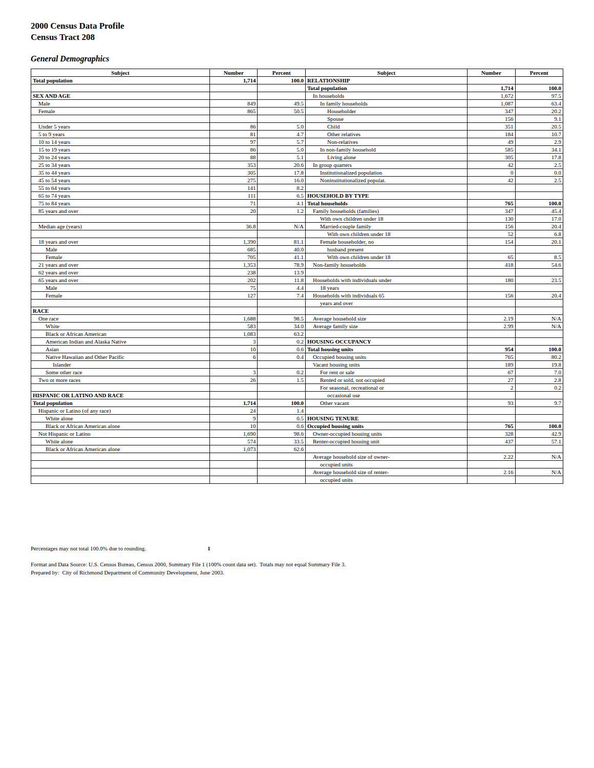2000 Census Data Profile
Census Tract 208
General Demographics
| Subject | Number | Percent | Subject | Number | Percent |
| --- | --- | --- | --- | --- | --- |
| Total population | 1,714 | 100.0 | RELATIONSHIP | | |
| | | | Total population | 1,714 | 100.0 |
| SEX AND AGE | | | In households | 1,672 | 97.5 |
| Male | 849 | 49.5 | In family households | 1,087 | 63.4 |
| Female | 865 | 50.5 | Householder | 347 | 20.2 |
| | | | Spouse | 156 | 9.1 |
| Under 5 years | 86 | 5.0 | Child | 351 | 20.5 |
| 5 to 9 years | 81 | 4.7 | Other relatives | 184 | 10.7 |
| 10 to 14 years | 97 | 5.7 | Non-relatives | 49 | 2.9 |
| 15 to 19 years | 86 | 5.0 | In non-family household | 585 | 34.1 |
| 20 to 24 years | 88 | 5.1 | Living alone | 305 | 17.8 |
| 25 to 34 years | 353 | 20.6 | In group quarters | 42 | 2.5 |
| 35 to 44 years | 305 | 17.8 | Institutionalized population | 0 | 0.0 |
| 45 to 54 years | 275 | 16.0 | Noninstitutionalized populat. | 42 | 2.5 |
| 55 to 64 years | 141 | 8.2 | | | |
| 65 to 74 years | 111 | 6.5 | HOUSEHOLD BY TYPE | | |
| 75 to 84 years | 71 | 4.1 | Total households | 765 | 100.0 |
| 85 years and over | 20 | 1.2 | Family households (families) | 347 | 45.4 |
| | | | With own children under 18 | 130 | 17.0 |
| Median age (years) | 36.8 | N/A | Married-couple family | 156 | 20.4 |
| | | | With own children under 18 | 52 | 6.8 |
| 18 years and over | 1,390 | 81.1 | Female householder, no | 154 | 20.1 |
| Male | 685 | 40.0 | husband present | | |
| Female | 705 | 41.1 | With own children under 18 | 65 | 8.5 |
| 21 years and over | 1,353 | 78.9 | Non-family households | 418 | 54.6 |
| 62 years and over | 238 | 13.9 | | | |
| 65 years and over | 202 | 11.8 | Households with individuals under | 180 | 23.5 |
| Male | 75 | 4.4 | 18 years | | |
| Female | 127 | 7.4 | Households with individuals 65 | 156 | 20.4 |
| | | | years and over | | |
| RACE | | | | | |
| One race | 1,688 | 98.5 | Average household size | 2.19 | N/A |
| White | 583 | 34.0 | Average family size | 2.99 | N/A |
| Black or African American | 1,083 | 63.2 | | | |
| American Indian and Alaska Native | 3 | 0.2 | HOUSING OCCUPANCY | | |
| Asian | 10 | 0.6 | Total housing units | 954 | 100.0 |
| Native Hawaiian and Other Pacific | 6 | 0.4 | Occupied housing units | 765 | 80.2 |
| Islander | | | Vacant housing units | 189 | 19.8 |
| Some other race | 3 | 0.2 | For rent or sale | 67 | 7.0 |
| Two or more races | 26 | 1.5 | Rented or sold, not occupied | 27 | 2.8 |
| | | | For seasonal, recreational or | 2 | 0.2 |
| HISPANIC OR LATINO AND RACE | | | occasional use | | |
| Total population | 1,714 | 100.0 | Other vacant | 93 | 9.7 |
| Hispanic or Latino (of any race) | 24 | 1.4 | | | |
| White alone | 9 | 0.5 | HOUSING TENURE | | |
| Black or African American alone | 10 | 0.6 | Occupied housing units | 765 | 100.0 |
| Not Hispanic or Latino | 1,690 | 98.6 | Owner-occupied housing units | 328 | 42.9 |
| White alone | 574 | 33.5 | Renter-occupied housing unit | 437 | 57.1 |
| Black or African American alone | 1,073 | 62.6 | | | |
| | | | Average household size of owner- | 2.22 | N/A |
| | | | occupied units | | |
| | | | Average household size of renter- | 2.16 | N/A |
| | | | occupied units | | |
Percentages may not total 100.0% due to rounding.1
Format and Data Source: U.S. Census Bureau, Census 2000, Summary File 1 (100% count data set). Totals may not equal Summary File 3.
Prepared by: City of Richmond Department of Community Development, June 2003.